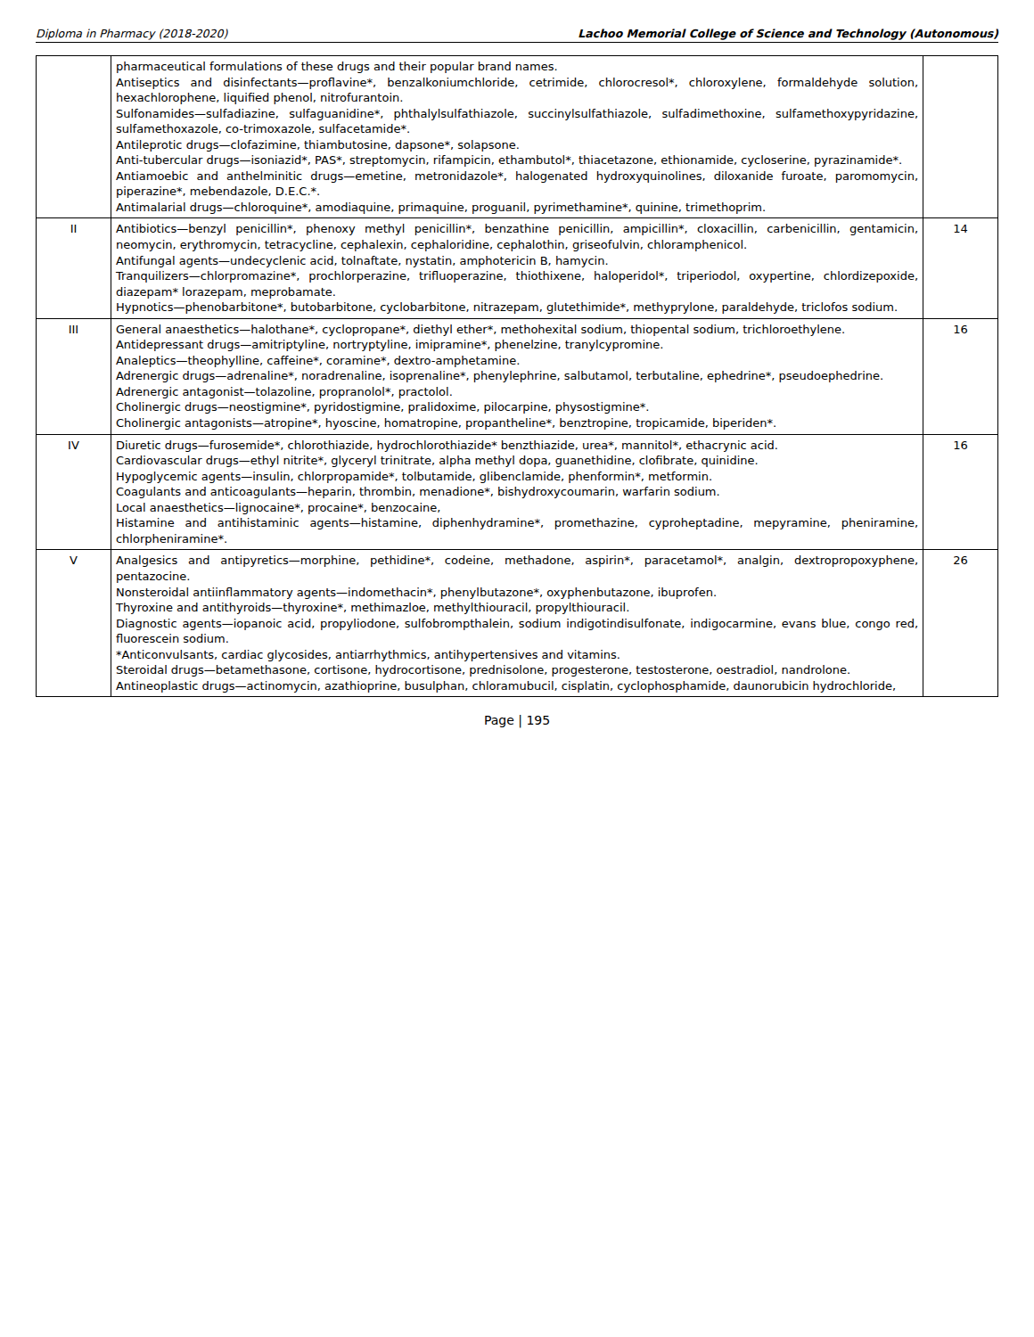Diploma in Pharmacy (2018-2020)
Lachoo Memorial College of Science and Technology (Autonomous)
| | pharmaceutical formulations of these drugs and their popular brand names. Antiseptics and disinfectants—proflavine*, benzalkoniumchloride, cetrimide, chlorocresol*, chloroxylene, formaldehyde solution, hexachlorophene, liquified phenol, nitrofurantoin. Sulfonamides—sulfadiazine, sulfaguanidine*, phthalylsulfathiazole, succinylsulfathiazole, sulfadimethoxine, sulfamethoxypyridazine, sulfamethoxazole, co-trimoxazole, sulfacetamide*. Antileprotic drugs—clofazimine, thiambutosine, dapsone*, solapsone. Anti-tubercular drugs—isoniazid*, PAS*, streptomycin, rifampicin, ethambutol*, thiacetazone, ethionamide, cycloserine, pyrazinamide*. Antiamoebic and anthelminitic drugs—emetine, metronidazole*, halogenated hydroxyquinolines, diloxanide furoate, paromomycin, piperazine*, mebendazole, D.E.C.*. Antimalarial drugs—chloroquine*, amodiaquine, primaquine, proguanil, pyrimethamine*, quinine, trimethoprim. | |
| II | Antibiotics—benzyl penicillin*, phenoxy methyl penicillin*, benzathine penicillin, ampicillin*, cloxacillin, carbenicillin, gentamicin, neomycin, erythromycin, tetracycline, cephalexin, cephaloridine, cephalothin, griseofulvin, chloramphenicol. Antifungal agents—undecyclenic acid, tolnaftate, nystatin, amphotericin B, hamycin. Tranquilizers—chlorpromazine*, prochlorperazine, trifluoperazine, thiothixene, haloperidol*, triperiodol, oxypertine, chlordizepoxide, diazepam* lorazepam, meprobamate. Hypnotics—phenobarbitone*, butobarbitone, cyclobarbitone, nitrazepam, glutethimide*, methyprylone, paraldehyde, triclofos sodium. | 14 |
| III | General anaesthetics—halothane*, cyclopropane*, diethyl ether*, methohexital sodium, thiopental sodium, trichloroethylene. Antidepressant drugs—amitriptyline, nortryptyline, imipramine*, phenelzine, tranylcypromine. Analeptics—theophylline, caffeine*, coramine*, dextro-amphetamine. Adrenergic drugs—adrenaline*, noradrenaline, isoprenaline*, phenylephrine, salbutamol, terbutaline, ephedrine*, pseudoephedrine. Adrenergic antagonist—tolazoline, propranolol*, practolol. Cholinergic drugs—neostigmine*, pyridostigmine, pralidoxime, pilocarpine, physostigmine*. Cholinergic antagonists—atropine*, hyoscine, homatropine, propantheline*, benztropine, tropicamide, biperiden*. | 16 |
| IV | Diuretic drugs—furosemide*, chlorothiazide, hydrochlorothiazide* benzthiazide, urea*, mannitol*, ethacrynic acid. Cardiovascular drugs—ethyl nitrite*, glyceryl trinitrate, alpha methyl dopa, guanethidine, clofibrate, quinidine. Hypoglycemic agents—insulin, chlorpropamide*, tolbutamide, glibenclamide, phenformin*, metformin. Coagulants and anticoagulants—heparin, thrombin, menadione*, bishydroxycoumarin, warfarin sodium. Local anaesthetics—lignocaine*, procaine*, benzocaine, Histamine and antihistaminic agents—histamine, diphenhydramine*, promethazine, cyproheptadine, mepyramine, pheniramine, chlorpheniramine*. | 16 |
| V | Analgesics and antipyretics—morphine, pethidine*, codeine, methadone, aspirin*, paracetamol*, analgin, dextropropoxyphene, pentazocine. Nonsteroidal antiinflammatory agents—indomethacin*, phenylbutazone*, oxyphenbutazone, ibuprofen. Thyroxine and antithyroids—thyroxine*, methimazloe, methylthiouracil, propylthiouracil. Diagnostic agents—iopanoic acid, propyliodone, sulfobrompthalein, sodium indigotindisulfonate, indigocarmine, evans blue, congo red, fluorescein sodium. *Anticonvulsants, cardiac glycosides, antiarrhythmics, antihypertensives and vitamins. Steroidal drugs—betamethasone, cortisone, hydrocortisone, prednisolone, progesterone, testosterone, oestradiol, nandrolone. Antineoplastic drugs—actinomycin, azathioprine, busulphan, chloramubucil, cisplatin, cyclophosphamide, daunorubicin hydrochloride, | 26 |
Page | 195